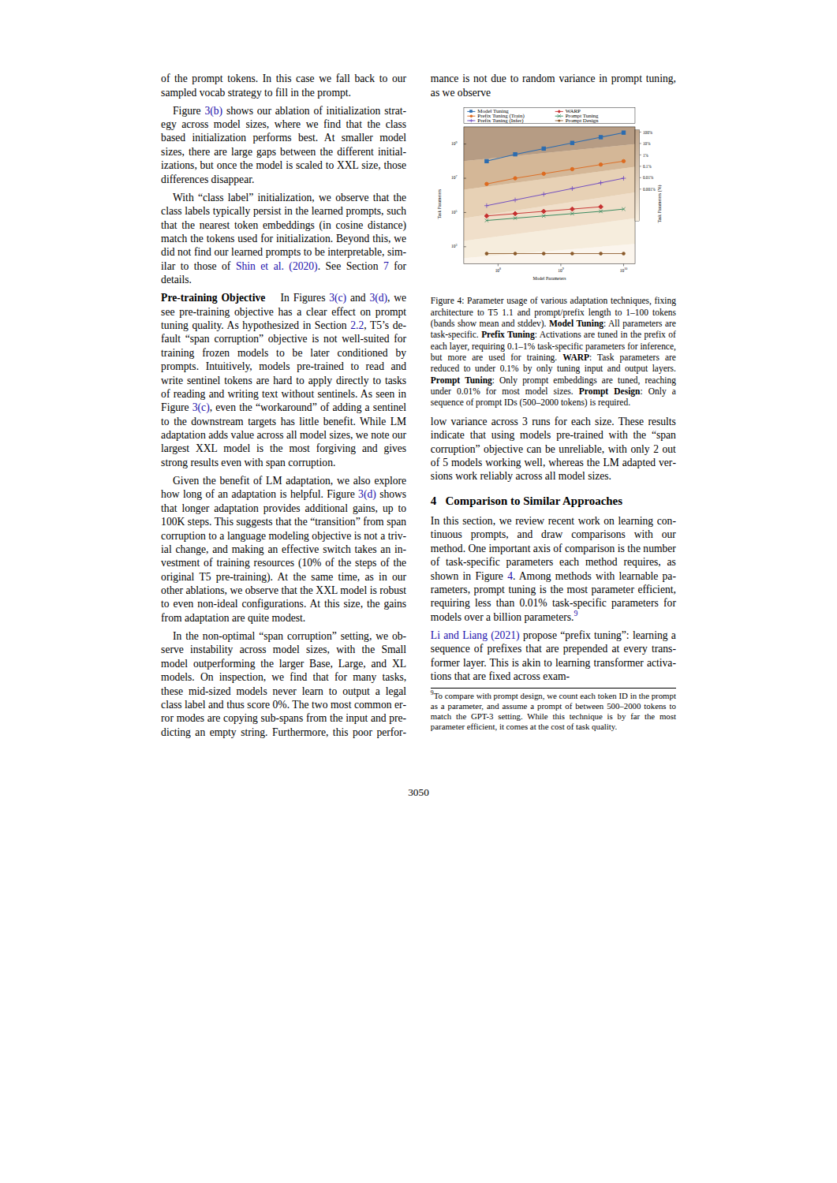of the prompt tokens. In this case we fall back to our sampled vocab strategy to fill in the prompt.
Figure 3(b) shows our ablation of initialization strategy across model sizes, where we find that the class based initialization performs best. At smaller model sizes, there are large gaps between the different initializations, but once the model is scaled to XXL size, those differences disappear.
With “class label” initialization, we observe that the class labels typically persist in the learned prompts, such that the nearest token embeddings (in cosine distance) match the tokens used for initialization. Beyond this, we did not find our learned prompts to be interpretable, similar to those of Shin et al. (2020). See Section 7 for details.
Pre-training Objective In Figures 3(c) and 3(d), we see pre-training objective has a clear effect on prompt tuning quality. As hypothesized in Section 2.2, T5’s default “span corruption” objective is not well-suited for training frozen models to be later conditioned by prompts. Intuitively, models pre-trained to read and write sentinel tokens are hard to apply directly to tasks of reading and writing text without sentinels. As seen in Figure 3(c), even the “workaround” of adding a sentinel to the downstream targets has little benefit. While LM adaptation adds value across all model sizes, we note our largest XXL model is the most forgiving and gives strong results even with span corruption.
Given the benefit of LM adaptation, we also explore how long of an adaptation is helpful. Figure 3(d) shows that longer adaptation provides additional gains, up to 100K steps. This suggests that the “transition” from span corruption to a language modeling objective is not a trivial change, and making an effective switch takes an investment of training resources (10% of the steps of the original T5 pre-training). At the same time, as in our other ablations, we observe that the XXL model is robust to even non-ideal configurations. At this size, the gains from adaptation are quite modest.
In the non-optimal “span corruption” setting, we observe instability across model sizes, with the Small model outperforming the larger Base, Large, and XL models. On inspection, we find that for many tasks, these mid-sized models never learn to output a legal class label and thus score 0%. The two most common error modes are copying sub-spans from the input and predicting an empty string. Furthermore, this poor performance is not due to random variance in prompt tuning, as we observe
109 107 105 103 Task Parameters 108 109 1010 Model Parameters 100% 10% 1% 0.1% 0.01% 0.001% Task Parameters (%) Model Tuning Prefix Tuning (Train) Prefix Tuning (Infer) WARP Prompt Tuning Prompt Design
Figure 4: Parameter usage of various adaptation techniques, fixing architecture to T5 1.1 and prompt/prefix length to 1–100 tokens (bands show mean and stddev). Model Tuning: All parameters are task-specific. Prefix Tuning: Activations are tuned in the prefix of each layer, requiring 0.1–1% task-specific parameters for inference, but more are used for training. WARP: Task parameters are reduced to under 0.1% by only tuning input and output layers. Prompt Tuning: Only prompt embeddings are tuned, reaching under 0.01% for most model sizes. Prompt Design: Only a sequence of prompt IDs (500–2000 tokens) is required.
low variance across 3 runs for each size. These results indicate that using models pre-trained with the “span corruption” objective can be unreliable, with only 2 out of 5 models working well, whereas the LM adapted versions work reliably across all model sizes.
4 Comparison to Similar Approaches
In this section, we review recent work on learning continuous prompts, and draw comparisons with our method. One important axis of comparison is the number of task-specific parameters each method requires, as shown in Figure 4. Among methods with learnable parameters, prompt tuning is the most parameter efficient, requiring less than 0.01% task-specific parameters for models over a billion parameters.9
Li and Liang (2021) propose “prefix tuning”: learning a sequence of prefixes that are prepended at every transformer layer. This is akin to learning transformer activations that are fixed across exam-
9To compare with prompt design, we count each token ID in the prompt as a parameter, and assume a prompt of between 500–2000 tokens to match the GPT-3 setting. While this technique is by far the most parameter efficient, it comes at the cost of task quality.
3050